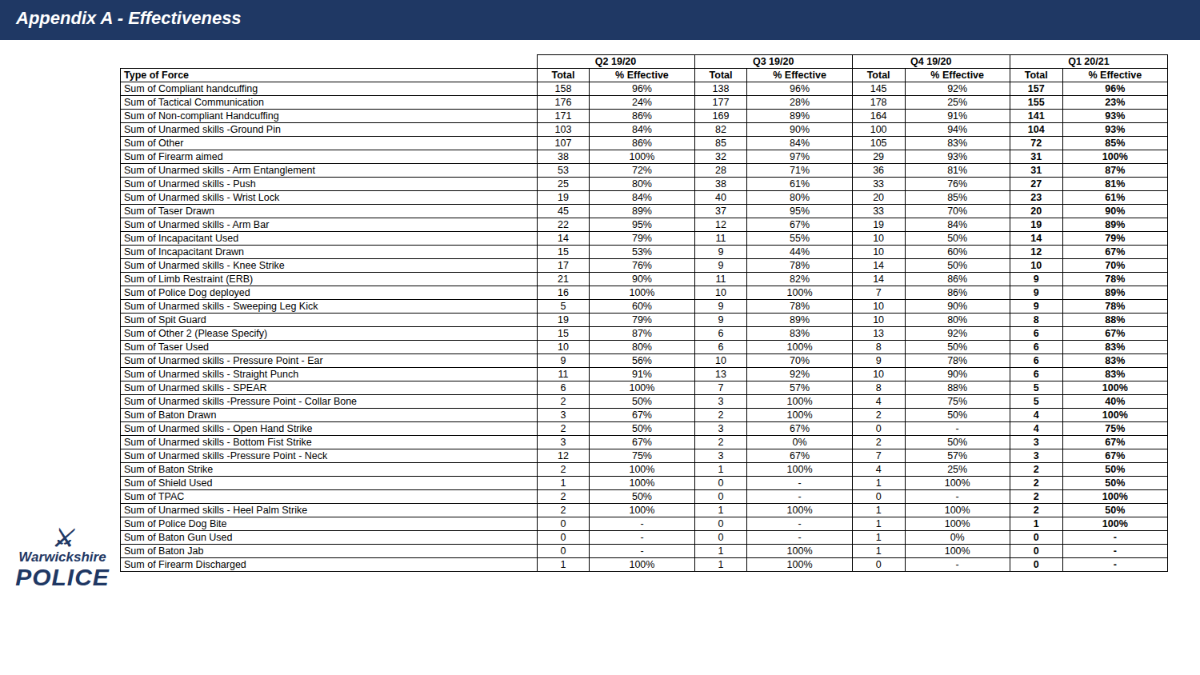Appendix A - Effectiveness
| | Q2 19/20 | Q3 19/20 | Q4 19/20 | Q1 20/21 |
| --- | --- | --- | --- | --- |
| Type of Force | Total | % Effective | Total | % Effective | Total | % Effective | Total | % Effective |
| Sum of Compliant handcuffing | 158 | 96% | 138 | 96% | 145 | 92% | 157 | 96% |
| Sum of Tactical Communication | 176 | 24% | 177 | 28% | 178 | 25% | 155 | 23% |
| Sum of Non-compliant Handcuffing | 171 | 86% | 169 | 89% | 164 | 91% | 141 | 93% |
| Sum of Unarmed skills -Ground Pin | 103 | 84% | 82 | 90% | 100 | 94% | 104 | 93% |
| Sum of Other | 107 | 86% | 85 | 84% | 105 | 83% | 72 | 85% |
| Sum of Firearm aimed | 38 | 100% | 32 | 97% | 29 | 93% | 31 | 100% |
| Sum of Unarmed skills - Arm Entanglement | 53 | 72% | 28 | 71% | 36 | 81% | 31 | 87% |
| Sum of Unarmed skills - Push | 25 | 80% | 38 | 61% | 33 | 76% | 27 | 81% |
| Sum of Unarmed skills - Wrist Lock | 19 | 84% | 40 | 80% | 20 | 85% | 23 | 61% |
| Sum of Taser Drawn | 45 | 89% | 37 | 95% | 33 | 70% | 20 | 90% |
| Sum of Unarmed skills - Arm Bar | 22 | 95% | 12 | 67% | 19 | 84% | 19 | 89% |
| Sum of Incapacitant Used | 14 | 79% | 11 | 55% | 10 | 50% | 14 | 79% |
| Sum of Incapacitant Drawn | 15 | 53% | 9 | 44% | 10 | 60% | 12 | 67% |
| Sum of Unarmed skills - Knee Strike | 17 | 76% | 9 | 78% | 14 | 50% | 10 | 70% |
| Sum of Limb Restraint (ERB) | 21 | 90% | 11 | 82% | 14 | 86% | 9 | 78% |
| Sum of Police Dog deployed | 16 | 100% | 10 | 100% | 7 | 86% | 9 | 89% |
| Sum of Unarmed skills - Sweeping Leg Kick | 5 | 60% | 9 | 78% | 10 | 90% | 9 | 78% |
| Sum of Spit Guard | 19 | 79% | 9 | 89% | 10 | 80% | 8 | 88% |
| Sum of Other 2 (Please Specify) | 15 | 87% | 6 | 83% | 13 | 92% | 6 | 67% |
| Sum of Taser Used | 10 | 80% | 6 | 100% | 8 | 50% | 6 | 83% |
| Sum of Unarmed skills - Pressure Point - Ear | 9 | 56% | 10 | 70% | 9 | 78% | 6 | 83% |
| Sum of Unarmed skills - Straight Punch | 11 | 91% | 13 | 92% | 10 | 90% | 6 | 83% |
| Sum of Unarmed skills - SPEAR | 6 | 100% | 7 | 57% | 8 | 88% | 5 | 100% |
| Sum of Unarmed skills -Pressure Point - Collar Bone | 2 | 50% | 3 | 100% | 4 | 75% | 5 | 40% |
| Sum of Baton Drawn | 3 | 67% | 2 | 100% | 2 | 50% | 4 | 100% |
| Sum of Unarmed skills - Open Hand Strike | 2 | 50% | 3 | 67% | 0 | - | 4 | 75% |
| Sum of Unarmed skills - Bottom Fist Strike | 3 | 67% | 2 | 0% | 2 | 50% | 3 | 67% |
| Sum of Unarmed skills -Pressure Point - Neck | 12 | 75% | 3 | 67% | 7 | 57% | 3 | 67% |
| Sum of Baton Strike | 2 | 100% | 1 | 100% | 4 | 25% | 2 | 50% |
| Sum of Shield Used | 1 | 100% | 0 | - | 1 | 100% | 2 | 50% |
| Sum of TPAC | 2 | 50% | 0 | - | 0 | - | 2 | 100% |
| Sum of Unarmed skills - Heel Palm Strike | 2 | 100% | 1 | 100% | 1 | 100% | 2 | 50% |
| Sum of Police Dog Bite | 0 | - | 0 | - | 1 | 100% | 1 | 100% |
| Sum of Baton Gun Used | 0 | - | 0 | - | 1 | 0% | 0 | - |
| Sum of Baton Jab | 0 | - | 1 | 100% | 1 | 100% | 0 | - |
| Sum of Firearm Discharged | 1 | 100% | 1 | 100% | 0 | - | 0 | - |
⚔
Warwickshire
POLICE